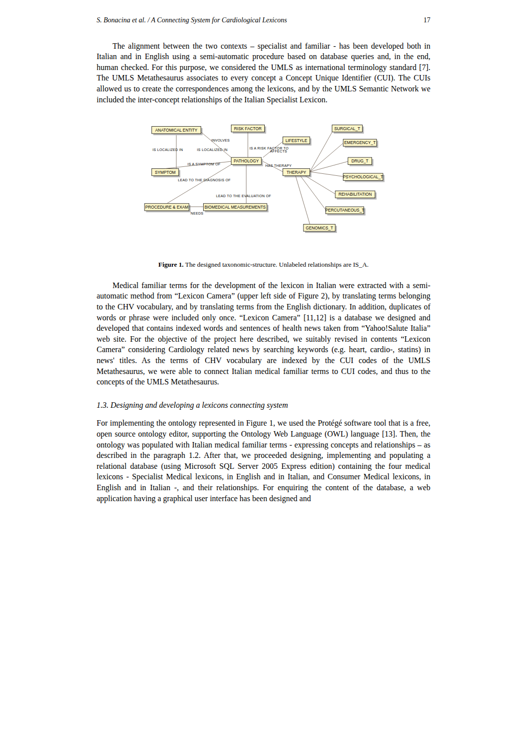S. Bonacina et al. / A Connecting System for Cardiological Lexicons 17
The alignment between the two contexts – specialist and familiar - has been developed both in Italian and in English using a semi-automatic procedure based on database queries and, in the end, human checked. For this purpose, we considered the UMLS as international terminology standard [7]. The UMLS Metathesaurus associates to every concept a Concept Unique Identifier (CUI). The CUIs allowed us to create the correspondences among the lexicons, and by the UMLS Semantic Network we included the inter-concept relationships of the Italian Specialist Lexicon.
ANATOMICAL ENTITY RISK FACTOR LIFESTYLE SURGICAL_T EMERGENCY_T DRUG_T PSYCHOLOGICAL_T REHABILITATION PERCUTANEOUS_T GENOMICS_T PATHOLOGY THERAPY SYMPTOM PROCEDURE & EXAM BIOMEDICAL MEASUREMENTS INVOLVES IS A RISK FACTOR TO AFFECTS IS LOCALIZED IN IS LOCALIZED IN IS A SYMPTOM OF HAS THERAPY LEAD TO THE DIAGNOSIS OF LEAD TO THE EVALUATION OF NEEDS
Figure 1. The designed taxonomic-structure. Unlabeled relationships are IS_A.
Medical familiar terms for the development of the lexicon in Italian were extracted with a semi-automatic method from “Lexicon Camera” (upper left side of Figure 2), by translating terms belonging to the CHV vocabulary, and by translating terms from the English dictionary. In addition, duplicates of words or phrase were included only once. “Lexicon Camera” [11,12] is a database we designed and developed that contains indexed words and sentences of health news taken from “Yahoo!Salute Italia” web site. For the objective of the project here described, we suitably revised in contents “Lexicon Camera” considering Cardiology related news by searching keywords (e.g. heart, cardio-, statins) in news' titles. As the terms of CHV vocabulary are indexed by the CUI codes of the UMLS Metathesaurus, we were able to connect Italian medical familiar terms to CUI codes, and thus to the concepts of the UMLS Metathesaurus.
1.3. Designing and developing a lexicons connecting system
For implementing the ontology represented in Figure 1, we used the Protégé software tool that is a free, open source ontology editor, supporting the Ontology Web Language (OWL) language [13]. Then, the ontology was populated with Italian medical familiar terms - expressing concepts and relationships – as described in the paragraph 1.2. After that, we proceeded designing, implementing and populating a relational database (using Microsoft SQL Server 2005 Express edition) containing the four medical lexicons - Specialist Medical lexicons, in English and in Italian, and Consumer Medical lexicons, in English and in Italian -, and their relationships. For enquiring the content of the database, a web application having a graphical user interface has been designed and